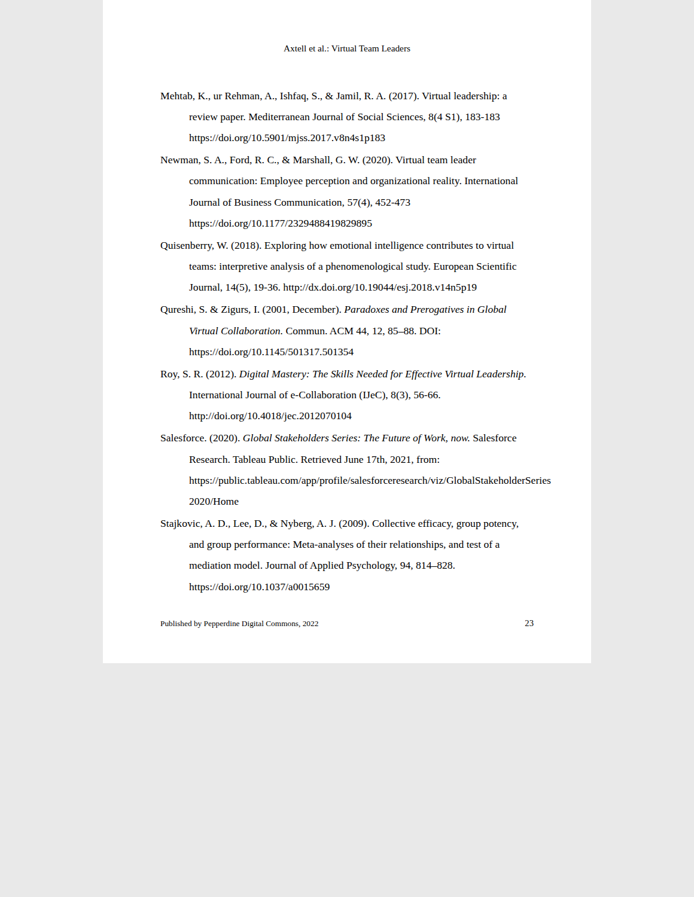Axtell et al.: Virtual Team Leaders
Mehtab, K., ur Rehman, A., Ishfaq, S., & Jamil, R. A. (2017). Virtual leadership: a review paper. Mediterranean Journal of Social Sciences, 8(4 S1), 183-183 https://doi.org/10.5901/mjss.2017.v8n4s1p183
Newman, S. A., Ford, R. C., & Marshall, G. W. (2020). Virtual team leader communication: Employee perception and organizational reality. International Journal of Business Communication, 57(4), 452-473 https://doi.org/10.1177/2329488419829895
Quisenberry, W. (2018). Exploring how emotional intelligence contributes to virtual teams: interpretive analysis of a phenomenological study. European Scientific Journal, 14(5), 19-36. http://dx.doi.org/10.19044/esj.2018.v14n5p19
Qureshi, S. & Zigurs, I. (2001, December). Paradoxes and Prerogatives in Global Virtual Collaboration. Commun. ACM 44, 12, 85–88. DOI: https://doi.org/10.1145/501317.501354
Roy, S. R. (2012). Digital Mastery: The Skills Needed for Effective Virtual Leadership. International Journal of e-Collaboration (IJeC), 8(3), 56-66. http://doi.org/10.4018/jec.2012070104
Salesforce. (2020). Global Stakeholders Series: The Future of Work, now. Salesforce Research. Tableau Public. Retrieved June 17th, 2021, from: https://public.tableau.com/app/profile/salesforceresearch/viz/GlobalStakeholderSeries 2020/Home
Stajkovic, A. D., Lee, D., & Nyberg, A. J. (2009). Collective efficacy, group potency, and group performance: Meta-analyses of their relationships, and test of a mediation model. Journal of Applied Psychology, 94, 814–828. https://doi.org/10.1037/a0015659
Published by Pepperdine Digital Commons, 2022
23